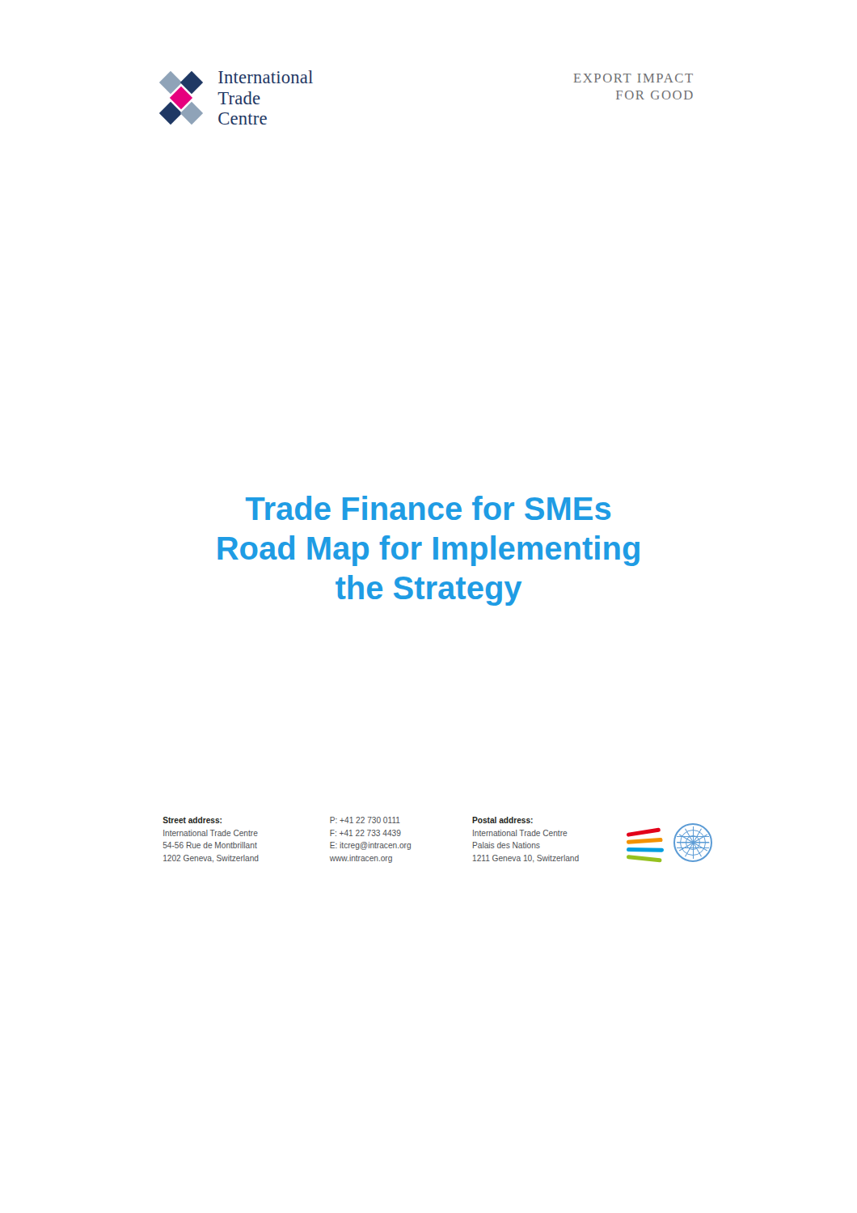International
Trade
Centre
EXPORT IMPACT
FOR GOOD
Trade Finance for SMEs
Road Map for Implementing the Strategy
Street address:
International Trade Centre
54-56 Rue de Montbrillant
1202 Geneva, Switzerland
P: +41 22 730 0111
F: +41 22 733 4439
E: itcreg@intracen.org
www.intracen.org
Postal address:
International Trade Centre
Palais des Nations
1211 Geneva 10, Switzerland